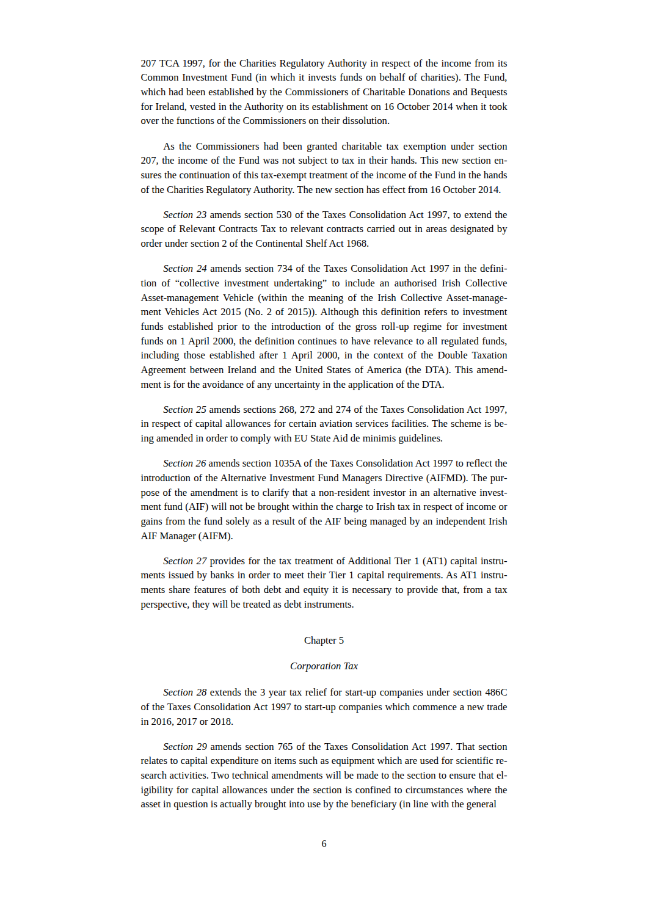207 TCA 1997, for the Charities Regulatory Authority in respect of the income from its Common Investment Fund (in which it invests funds on behalf of charities). The Fund, which had been established by the Commissioners of Charitable Donations and Bequests for Ireland, vested in the Authority on its establishment on 16 October 2014 when it took over the functions of the Commissioners on their dissolution.
As the Commissioners had been granted charitable tax exemption under section 207, the income of the Fund was not subject to tax in their hands. This new section ensures the continuation of this tax-exempt treatment of the income of the Fund in the hands of the Charities Regulatory Authority. The new section has effect from 16 October 2014.
Section 23 amends section 530 of the Taxes Consolidation Act 1997, to extend the scope of Relevant Contracts Tax to relevant contracts carried out in areas designated by order under section 2 of the Continental Shelf Act 1968.
Section 24 amends section 734 of the Taxes Consolidation Act 1997 in the definition of “collective investment undertaking” to include an authorised Irish Collective Asset-management Vehicle (within the meaning of the Irish Collective Asset-management Vehicles Act 2015 (No. 2 of 2015)). Although this definition refers to investment funds established prior to the introduction of the gross roll-up regime for investment funds on 1 April 2000, the definition continues to have relevance to all regulated funds, including those established after 1 April 2000, in the context of the Double Taxation Agreement between Ireland and the United States of America (the DTA). This amendment is for the avoidance of any uncertainty in the application of the DTA.
Section 25 amends sections 268, 272 and 274 of the Taxes Consolidation Act 1997, in respect of capital allowances for certain aviation services facilities. The scheme is being amended in order to comply with EU State Aid de minimis guidelines.
Section 26 amends section 1035A of the Taxes Consolidation Act 1997 to reflect the introduction of the Alternative Investment Fund Managers Directive (AIFMD). The purpose of the amendment is to clarify that a non-resident investor in an alternative investment fund (AIF) will not be brought within the charge to Irish tax in respect of income or gains from the fund solely as a result of the AIF being managed by an independent Irish AIF Manager (AIFM).
Section 27 provides for the tax treatment of Additional Tier 1 (AT1) capital instruments issued by banks in order to meet their Tier 1 capital requirements. As AT1 instruments share features of both debt and equity it is necessary to provide that, from a tax perspective, they will be treated as debt instruments.
Chapter 5
Corporation Tax
Section 28 extends the 3 year tax relief for start-up companies under section 486C of the Taxes Consolidation Act 1997 to start-up companies which commence a new trade in 2016, 2017 or 2018.
Section 29 amends section 765 of the Taxes Consolidation Act 1997. That section relates to capital expenditure on items such as equipment which are used for scientific research activities. Two technical amendments will be made to the section to ensure that eligibility for capital allowances under the section is confined to circumstances where the asset in question is actually brought into use by the beneficiary (in line with the general
6